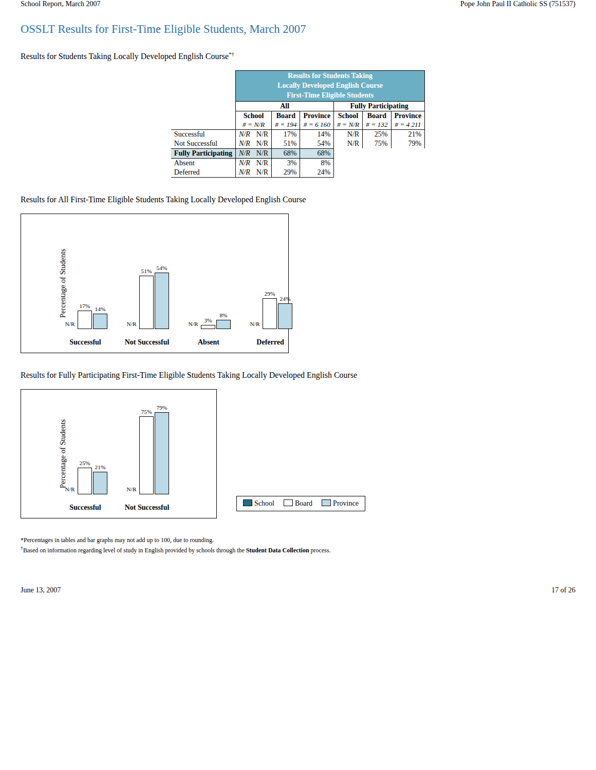School Report, March 2007
Pope John Paul II Catholic SS (751537)
OSSLT Results for First-Time Eligible Students, March 2007
Results for Students Taking Locally Developed English Course*†
| | Results for Students Taking Locally Developed English Course First-Time Eligible Students |
| | All | Fully Participating |
| | School # = N/R | Board # = 194 | Province # = 6 160 | School # = N/R | Board # = 132 | Province # = 4 211 |
| Successful | N/R | N/R | 17% | 14% | N/R | 25% | 21% |
| Not Successful | N/R | N/R | 51% | 54% | N/R | 75% | 79% |
| Fully Participating | N/R | N/R | 68% | 68% | | | |
| Absent | N/R | N/R | 3% | 8% | | | |
| Deferred | N/R | N/R | 29% | 24% | | | |
Results for All First-Time Eligible Students Taking Locally Developed English Course
Percentage of Students
N/R
17%
14%
Successful
N/R
51%
54%
Not Successful
N/R
3%
8%
Absent
N/R
29%
24%
Deferred
Results for Fully Participating First-Time Eligible Students Taking Locally Developed English Course
Percentage of Students
N/R
25%
21%
Successful
N/R
75%
79%
Not Successful
School Board Province
*Percentages in tables and bar graphs may not add up to 100, due to rounding.
†Based on information regarding level of study in English provided by schools through the Student Data Collection process.
June 13, 2007
17 of 26